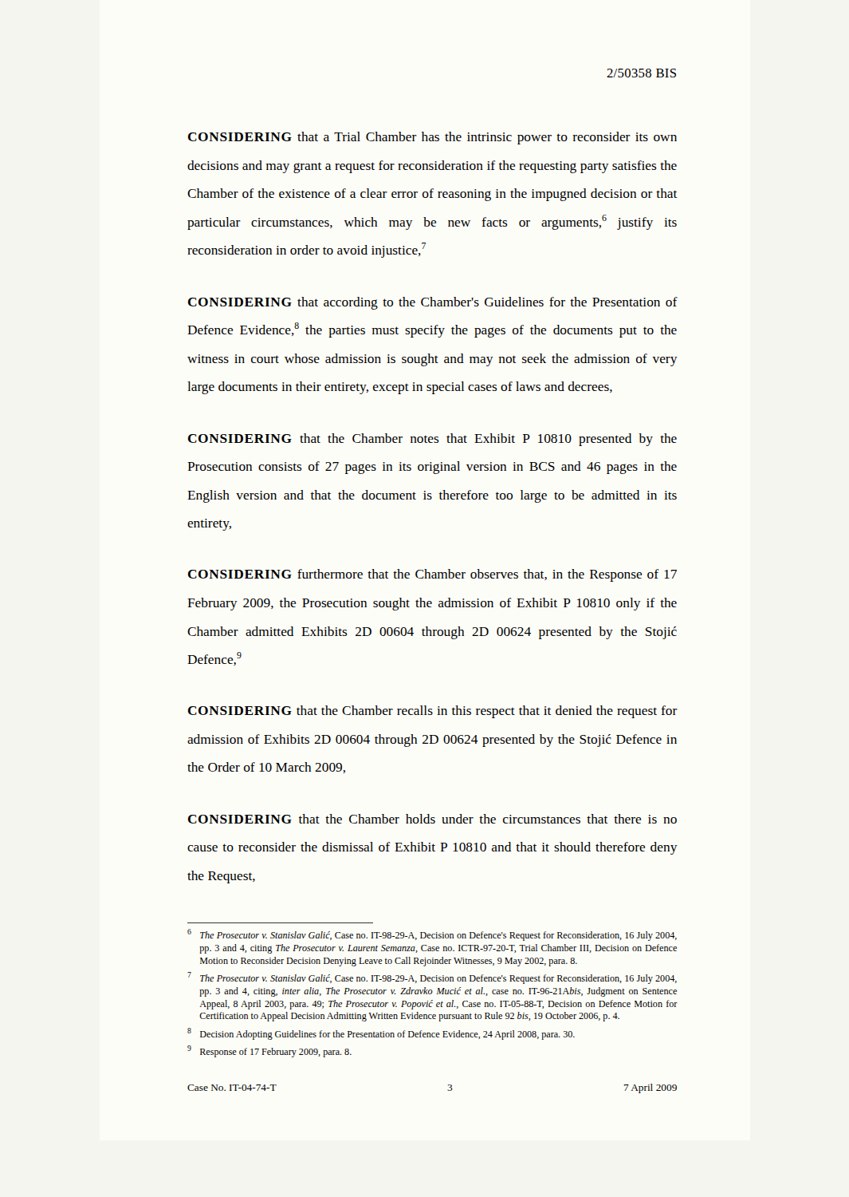2/50358 BIS
CONSIDERING that a Trial Chamber has the intrinsic power to reconsider its own decisions and may grant a request for reconsideration if the requesting party satisfies the Chamber of the existence of a clear error of reasoning in the impugned decision or that particular circumstances, which may be new facts or arguments,6 justify its reconsideration in order to avoid injustice,7
CONSIDERING that according to the Chamber's Guidelines for the Presentation of Defence Evidence,8 the parties must specify the pages of the documents put to the witness in court whose admission is sought and may not seek the admission of very large documents in their entirety, except in special cases of laws and decrees,
CONSIDERING that the Chamber notes that Exhibit P 10810 presented by the Prosecution consists of 27 pages in its original version in BCS and 46 pages in the English version and that the document is therefore too large to be admitted in its entirety,
CONSIDERING furthermore that the Chamber observes that, in the Response of 17 February 2009, the Prosecution sought the admission of Exhibit P 10810 only if the Chamber admitted Exhibits 2D 00604 through 2D 00624 presented by the Stojić Defence,9
CONSIDERING that the Chamber recalls in this respect that it denied the request for admission of Exhibits 2D 00604 through 2D 00624 presented by the Stojić Defence in the Order of 10 March 2009,
CONSIDERING that the Chamber holds under the circumstances that there is no cause to reconsider the dismissal of Exhibit P 10810 and that it should therefore deny the Request,
6 The Prosecutor v. Stanislav Galić, Case no. IT-98-29-A, Decision on Defence's Request for Reconsideration, 16 July 2004, pp. 3 and 4, citing The Prosecutor v. Laurent Semanza, Case no. ICTR-97-20-T, Trial Chamber III, Decision on Defence Motion to Reconsider Decision Denying Leave to Call Rejoinder Witnesses, 9 May 2002, para. 8.
7 The Prosecutor v. Stanislav Galić, Case no. IT-98-29-A, Decision on Defence's Request for Reconsideration, 16 July 2004, pp. 3 and 4, citing, inter alia, The Prosecutor v. Zdravko Mucić et al., case no. IT-96-21Abis, Judgment on Sentence Appeal, 8 April 2003, para. 49; The Prosecutor v. Popović et al., Case no. IT-05-88-T, Decision on Defence Motion for Certification to Appeal Decision Admitting Written Evidence pursuant to Rule 92 bis, 19 October 2006, p. 4.
8 Decision Adopting Guidelines for the Presentation of Defence Evidence, 24 April 2008, para. 30.
9 Response of 17 February 2009, para. 8.
Case No. IT-04-74-T 3 7 April 2009